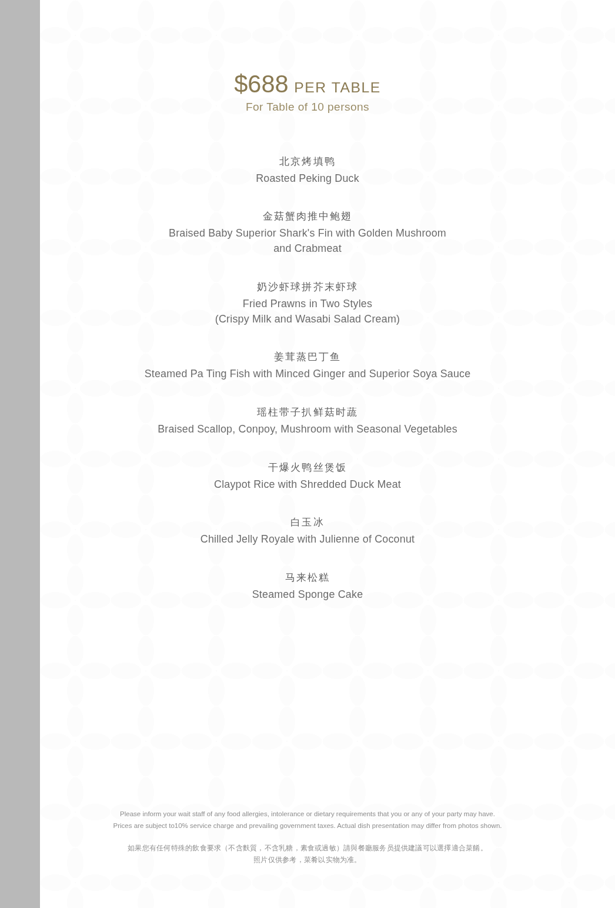$688 PER TABLE
For Table of 10 persons
北京烤填鸭
Roasted Peking Duck
金菇蟹肉推中鲍翅
Braised Baby Superior Shark's Fin with Golden Mushroomand Crabmeat
奶沙虾球拼芥末虾球
Fried Prawns in Two Styles(Crispy Milk and Wasabi Salad Cream)
姜茸蒸巴丁鱼
Steamed Pa Ting Fish with Minced Ginger and Superior Soya Sauce
瑶柱带子扒鲜菇时蔬
Braised Scallop, Conpoy, Mushroom with Seasonal Vegetables
干爆火鸭丝煲饭
Claypot Rice with Shredded Duck Meat
白玉冰
Chilled Jelly Royale with Julienne of Coconut
马来松糕
Steamed Sponge Cake
Please inform your wait staff of any food allergies, intolerance or dietary requirements that you or any of your party may have.
Prices are subject to10% service charge and prevailing government taxes. Actual dish presentation may differ from photos shown.
如果您有任何特殊的飲食要求（不含麩質，不含乳糖，素食或過敏）請與餐廳服务员提供建議可以選擇適合菜餚。
照片仅供参考，菜肴以实物为准。